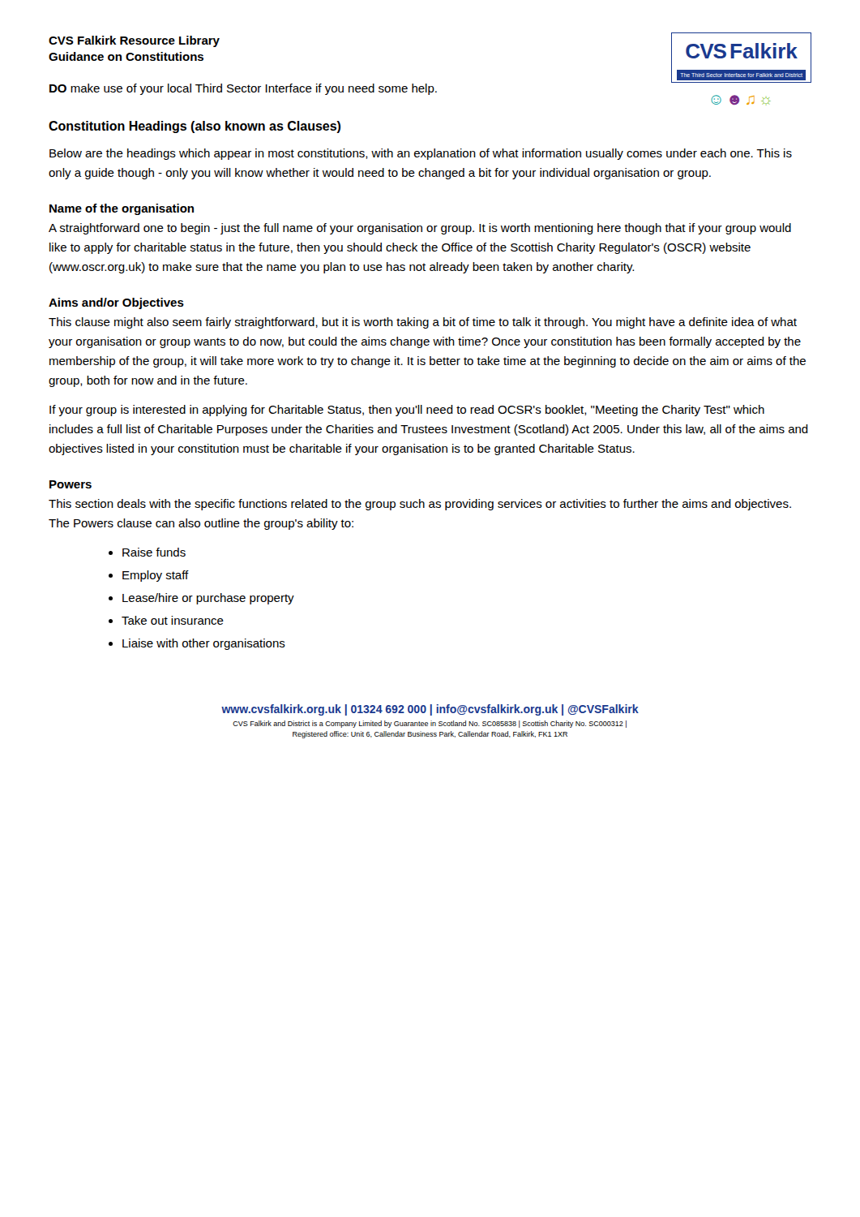CVS Falkirk Resource Library
Guidance on Constitutions
CVS Falkirk The Third Sector Interface for Falkirk and District
☺☻♫☼
DO make use of your local Third Sector Interface if you need some help.
Constitution Headings (also known as Clauses)
Below are the headings which appear in most constitutions, with an explanation of what information usually comes under each one. This is only a guide though - only you will know whether it would need to be changed a bit for your individual organisation or group.
Name of the organisation
A straightforward one to begin - just the full name of your organisation or group. It is worth mentioning here though that if your group would like to apply for charitable status in the future, then you should check the Office of the Scottish Charity Regulator's (OSCR) website (www.oscr.org.uk) to make sure that the name you plan to use has not already been taken by another charity.
Aims and/or Objectives
This clause might also seem fairly straightforward, but it is worth taking a bit of time to talk it through. You might have a definite idea of what your organisation or group wants to do now, but could the aims change with time? Once your constitution has been formally accepted by the membership of the group, it will take more work to try to change it. It is better to take time at the beginning to decide on the aim or aims of the group, both for now and in the future.
If your group is interested in applying for Charitable Status, then you'll need to read OCSR's booklet, "Meeting the Charity Test" which includes a full list of Charitable Purposes under the Charities and Trustees Investment (Scotland) Act 2005. Under this law, all of the aims and objectives listed in your constitution must be charitable if your organisation is to be granted Charitable Status.
Powers
This section deals with the specific functions related to the group such as providing services or activities to further the aims and objectives. The Powers clause can also outline the group's ability to:
Raise funds
Employ staff
Lease/hire or purchase property
Take out insurance
Liaise with other organisations
www.cvsfalkirk.org.uk | 01324 692 000 | info@cvsfalkirk.org.uk | @CVSFalkirk
CVS Falkirk and District is a Company Limited by Guarantee in Scotland No. SC085838 | Scottish Charity No. SC000312 |
Registered office: Unit 6, Callendar Business Park, Callendar Road, Falkirk, FK1 1XR